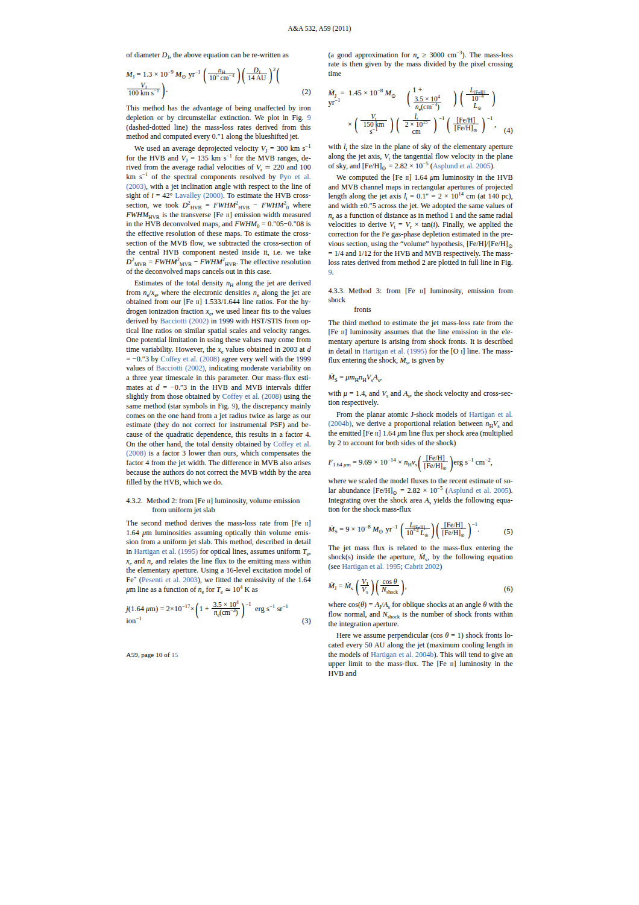A&A 532, A59 (2011)
of diameter DJ, the above equation can be re-written as
ṀJ = 1.3 × 10−9 M⊙ yr−1 (nH 105 cm−3)(DJ 14 AU) 2(VJ 100 km s−1).
(2)
This method has the advantage of being unaffected by iron depletion or by circumstellar extinction. We plot in Fig. 9 (dashed-dotted line) the mass-loss rates derived from this method and computed every 0.″1 along the blueshifted jet.
We used an average deprojected velocity VJ = 300 km s−1 for the HVB and VJ = 135 km s−1 for the MVB ranges, derived from the average radial velocities of Vr ≃ 220 and 100 km s−1 of the spectral components resolved by Pyo et al. (2003), with a jet inclination angle with respect to the line of sight of i = 42° Lavalley (2000). To estimate the HVB cross-section, we took D2HVB = FWHM2HVB − FWHM20 where FWHMHVB is the transverse [Fe ii] emission width measured in the HVB deconvolved maps, and FWHM0 = 0.″05−0.″08 is the effective resolution of these maps. To estimate the cross-section of the MVB flow, we subtracted the cross-section of the central HVB component nested inside it, i.e. we take D2MVB = FWHM2MVB − FWHM2HVB. The effective resolution of the deconvolved maps cancels out in this case.
Estimates of the total density nH along the jet are derived from ne/xe, where the electronic densities ne along the jet are obtained from our [Fe ii] 1.533/1.644 line ratios. For the hydrogen ionization fraction xe, we used linear fits to the values derived by Bacciotti (2002) in 1999 with HST/STIS from optical line ratios on similar spatial scales and velocity ranges. One potential limitation in using these values may come from time variability. However, the xe values obtained in 2003 at d = −0.″3 by Coffey et al. (2008) agree very well with the 1999 values of Bacciotti (2002), indicating moderate variability on a three year timescale in this parameter. Our mass-flux estimates at d = −0.″3 in the HVB and MVB intervals differ slightly from those obtained by Coffey et al. (2008) using the same method (star symbols in Fig. 9), the discrepancy mainly comes on the one hand from a jet radius twice as large as our estimate (they do not correct for instrumental PSF) and because of the quadratic dependence, this results in a factor 4. On the other hand, the total density obtained by Coffey et al. (2008) is a factor 3 lower than ours, which compensates the factor 4 from the jet width. The difference in MVB also arises because the authors do not correct the MVB width by the area filled by the HVB, which we do.
4.3.2. Method 2: from [Fe ii] luminosity, volume emission
from uniform jet slab
The second method derives the mass-loss rate from [Fe ii] 1.64 μm luminosities assuming optically thin volume emission from a uniform jet slab. This method, described in detail in Hartigan et al. (1995) for optical lines, assumes uniform Te, xe and ne and relates the line flux to the emitting mass within the elementary aperture. Using a 16-level excitation model of Fe+ (Pesenti et al. 2003), we fitted the emissivity of the 1.64 μm line as a function of ne for Te ≃ 104 K as
j(1.64 μm) = 2×10−17×(1 + 3.5 × 104 ne(cm−3))−1 erg s−1 sr−1 ion−1
(3)
A59, page 10 of 15
(a good approximation for ne ≥ 3000 cm−3). The mass-loss rate is then given by the mass divided by the pixel crossing time
ṀJ = 1.45 × 10−8 M⊙ yr−1 (1 + 3.5 × 104 ne(cm−3)) (L[FeII] 10−4 L⊙)
×(Vt 150 km s−1) (lt 2 × 1015 cm)−1 ([Fe/H][Fe/H]⊙)−1,
(4)
with lt the size in the plane of sky of the elementary aperture along the jet axis, Vt the tangential flow velocity in the plane of sky, and [Fe/H]⊙ = 2.82 × 10−5 (Asplund et al. 2005).
We computed the [Fe ii] 1.64 μm luminosity in the HVB and MVB channel maps in rectangular apertures of projected length along the jet axis lt = 0.1″ = 2 × 1014 cm (at 140 pc), and width ±0.″5 across the jet. We adopted the same values of ne as a function of distance as in method 1 and the same radial velocities to derive Vt = Vr × tan(i). Finally, we applied the correction for the Fe gas-phase depletion estimated in the previous section, using the “volume” hypothesis, [Fe/H]/[Fe/H]⊙ = 1/4 and 1/12 for the HVB and MVB respectively. The mass-loss rates derived from method 2 are plotted in full line in Fig. 9.
4.3.3. Method 3: from [Fe ii] luminosity, emission from shock
fronts
The third method to estimate the jet mass-loss rate from the [Fe ii] luminosity assumes that the line emission in the elementary aperture is arising from shock fronts. It is described in detail in Hartigan et al. (1995) for the [O i] line. The mass-flux entering the shock, Ṁs, is given by
ṀS = μmHnHVsAs,
with μ = 1.4, and Vs and As, the shock velocity and cross-section respectively.
From the planar atomic J-shock models of Hartigan et al. (2004b), we derive a proportional relation between nHVs and the emitted [Fe ii] 1.64 μm line flux per shock area (multiplied by 2 to account for both sides of the shock)
F1.64 μm = 9.69 × 10−14 × nHvs([Fe/H][Fe/H]⊙) erg s−1 cm−2,
where we scaled the model fluxes to the recent estimate of solar abundance [Fe/H]⊙ = 2.82 × 10−5 (Asplund et al. 2005). Integrating over the shock area As yields the following equation for the shock mass-flux
ṀS = 9 × 10−8 M⊙ yr−1 (L[FeII] 10−4 L⊙)([Fe/H][Fe/H]⊙)−1.
(5)
The jet mass flux is related to the mass-flux entering the shock(s) inside the aperture, Ṁs, by the following equation (see Hartigan et al. 1995; Cabrit 2002)
ṀJ = Ṁs (VJ Vs)(cos θ Nshock),
(6)
where cos(θ) = AJ/As for oblique shocks at an angle θ with the flow normal, and Nshock is the number of shock fronts within the integration aperture.
Here we assume perpendicular (cos θ = 1) shock fronts located every 50 AU along the jet (maximum cooling length in the models of Hartigan et al. 2004b). This will tend to give an upper limit to the mass-flux. The [Fe ii] luminosity in the HVB and